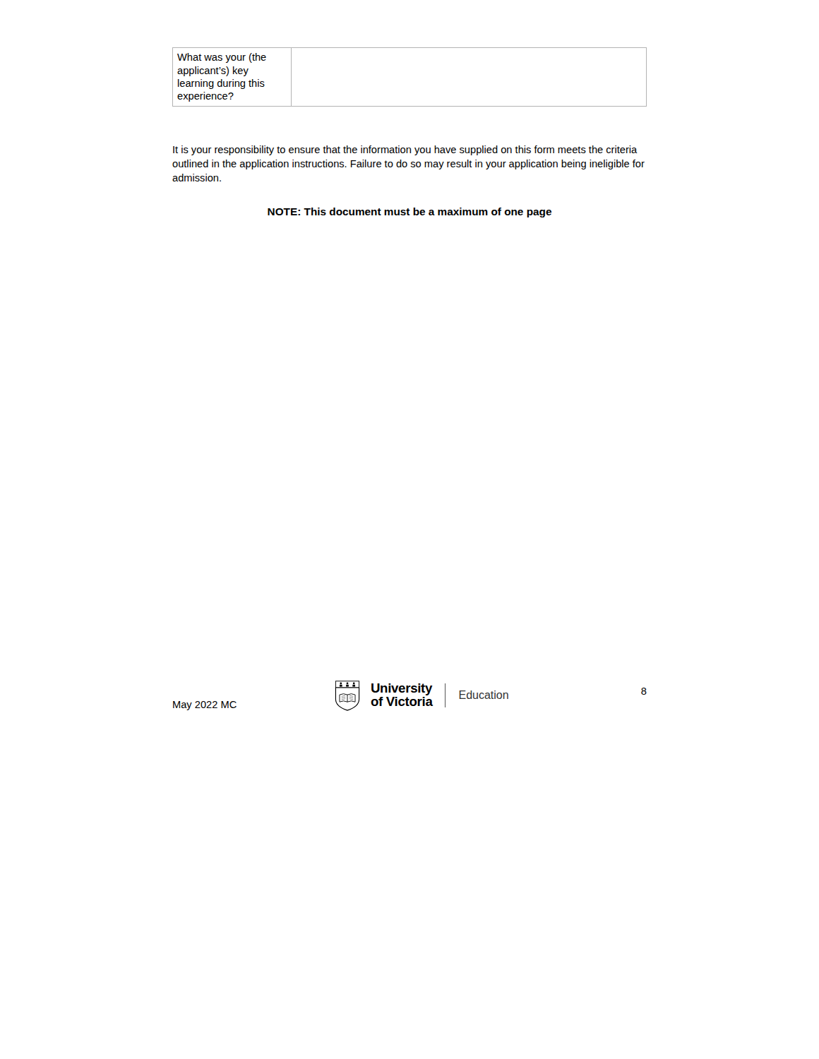| What was your (the applicant’s) key learning during this experience? | |
It is your responsibility to ensure that the information you have supplied on this form meets the criteria outlined in the application instructions. Failure to do so may result in your application being ineligible for admission.
NOTE: This document must be a maximum of one page
May 2022 MC
University
of Victoria
Education
8